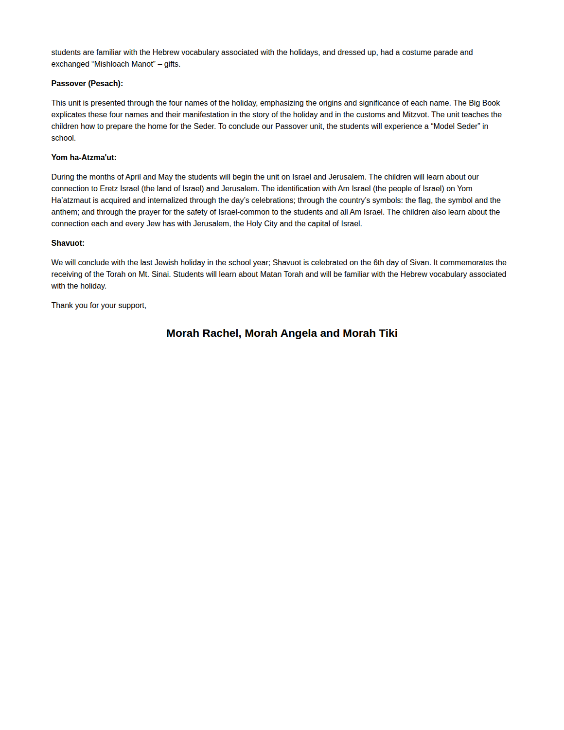students are familiar with the Hebrew vocabulary associated with the holidays, and dressed up, had a costume parade and exchanged “Mishloach Manot” – gifts.
Passover (Pesach):
This unit is presented through the four names of the holiday, emphasizing the origins and significance of each name. The Big Book explicates these four names and their manifestation in the story of the holiday and in the customs and Mitzvot. The unit teaches the children how to prepare the home for the Seder. To conclude our Passover unit, the students will experience a “Model Seder” in school.
Yom ha-Atzma'ut:
During the months of April and May the students will begin the unit on Israel and Jerusalem. The children will learn about our connection to Eretz Israel (the land of Israel) and Jerusalem. The identification with Am Israel (the people of Israel) on Yom Ha’atzmaut is acquired and internalized through the day’s celebrations; through the country’s symbols: the flag, the symbol and the anthem; and through the prayer for the safety of Israel-common to the students and all Am Israel. The children also learn about the connection each and every Jew has with Jerusalem, the Holy City and the capital of Israel.
Shavuot:
We will conclude with the last Jewish holiday in the school year; Shavuot is celebrated on the 6th day of Sivan. It commemorates the receiving of the Torah on Mt. Sinai. Students will learn about Matan Torah and will be familiar with the Hebrew vocabulary associated with the holiday.
Thank you for your support,
Morah Rachel, Morah Angela and Morah Tiki